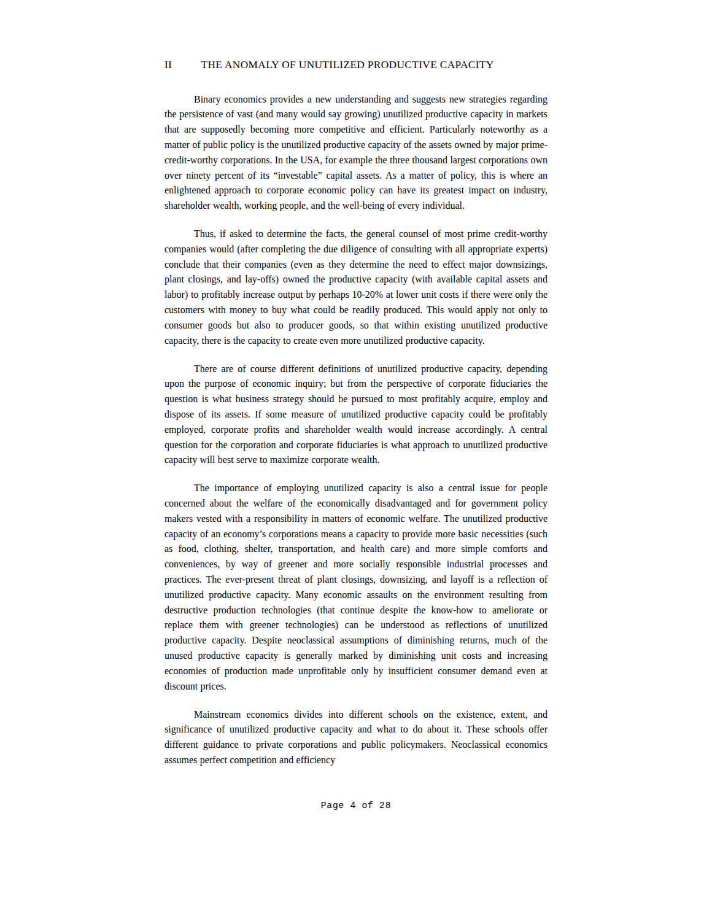IITHE ANOMALY OF UNUTILIZED PRODUCTIVE CAPACITY
Binary economics provides a new understanding and suggests new strategies regarding the persistence of vast (and many would say growing) unutilized productive capacity in markets that are supposedly becoming more competitive and efficient. Particularly noteworthy as a matter of public policy is the unutilized productive capacity of the assets owned by major prime-credit-worthy corporations. In the USA, for example the three thousand largest corporations own over ninety percent of its “investable” capital assets. As a matter of policy, this is where an enlightened approach to corporate economic policy can have its greatest impact on industry, shareholder wealth, working people, and the well-being of every individual.
Thus, if asked to determine the facts, the general counsel of most prime credit-worthy companies would (after completing the due diligence of consulting with all appropriate experts) conclude that their companies (even as they determine the need to effect major downsizings, plant closings, and lay-offs) owned the productive capacity (with available capital assets and labor) to profitably increase output by perhaps 10-20% at lower unit costs if there were only the customers with money to buy what could be readily produced. This would apply not only to consumer goods but also to producer goods, so that within existing unutilized productive capacity, there is the capacity to create even more unutilized productive capacity.
There are of course different definitions of unutilized productive capacity, depending upon the purpose of economic inquiry; but from the perspective of corporate fiduciaries the question is what business strategy should be pursued to most profitably acquire, employ and dispose of its assets. If some measure of unutilized productive capacity could be profitably employed, corporate profits and shareholder wealth would increase accordingly. A central question for the corporation and corporate fiduciaries is what approach to unutilized productive capacity will best serve to maximize corporate wealth.
The importance of employing unutilized capacity is also a central issue for people concerned about the welfare of the economically disadvantaged and for government policy makers vested with a responsibility in matters of economic welfare. The unutilized productive capacity of an economy’s corporations means a capacity to provide more basic necessities (such as food, clothing, shelter, transportation, and health care) and more simple comforts and conveniences, by way of greener and more socially responsible industrial processes and practices. The ever-present threat of plant closings, downsizing, and layoff is a reflection of unutilized productive capacity. Many economic assaults on the environment resulting from destructive production technologies (that continue despite the know-how to ameliorate or replace them with greener technologies) can be understood as reflections of unutilized productive capacity. Despite neoclassical assumptions of diminishing returns, much of the unused productive capacity is generally marked by diminishing unit costs and increasing economies of production made unprofitable only by insufficient consumer demand even at discount prices.
Mainstream economics divides into different schools on the existence, extent, and significance of unutilized productive capacity and what to do about it. These schools offer different guidance to private corporations and public policymakers. Neoclassical economics assumes perfect competition and efficiency
Page 4 of 28